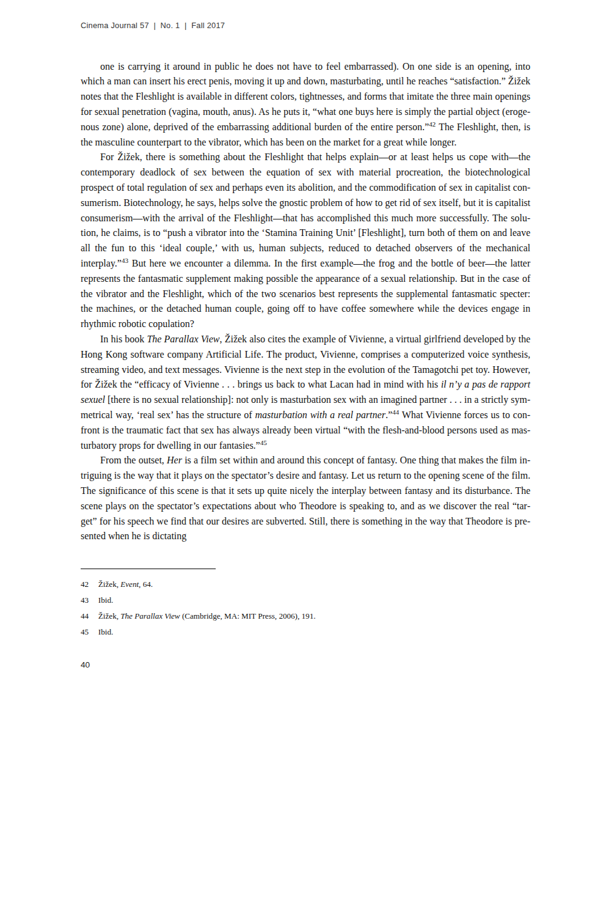Cinema Journal 57 | No. 1 | Fall 2017
one is carrying it around in public he does not have to feel embarrassed). On one side is an opening, into which a man can insert his erect penis, moving it up and down, masturbating, until he reaches “satisfaction.” Žižek notes that the Fleshlight is available in different colors, tightnesses, and forms that imitate the three main openings for sexual penetration (vagina, mouth, anus). As he puts it, “what one buys here is simply the partial object (erogenous zone) alone, deprived of the embarrassing additional burden of the entire person.”42 The Fleshlight, then, is the masculine counterpart to the vibrator, which has been on the market for a great while longer.
For Žižek, there is something about the Fleshlight that helps explain—or at least helps us cope with—the contemporary deadlock of sex between the equation of sex with material procreation, the biotechnological prospect of total regulation of sex and perhaps even its abolition, and the commodification of sex in capitalist consumerism. Biotechnology, he says, helps solve the gnostic problem of how to get rid of sex itself, but it is capitalist consumerism—with the arrival of the Fleshlight—that has accomplished this much more successfully. The solution, he claims, is to “push a vibrator into the ‘Stamina Training Unit’ [Fleshlight], turn both of them on and leave all the fun to this ‘ideal couple,’ with us, human subjects, reduced to detached observers of the mechanical interplay.”43 But here we encounter a dilemma. In the first example—the frog and the bottle of beer—the latter represents the fantasmatic supplement making possible the appearance of a sexual relationship. But in the case of the vibrator and the Fleshlight, which of the two scenarios best represents the supplemental fantasmatic specter: the machines, or the detached human couple, going off to have coffee somewhere while the devices engage in rhythmic robotic copulation?
In his book The Parallax View, Žižek also cites the example of Vivienne, a virtual girlfriend developed by the Hong Kong software company Artificial Life. The product, Vivienne, comprises a computerized voice synthesis, streaming video, and text messages. Vivienne is the next step in the evolution of the Tamagotchi pet toy. However, for Žižek the “efficacy of Vivienne . . . brings us back to what Lacan had in mind with his il n’y a pas de rapport sexuel [there is no sexual relationship]: not only is masturbation sex with an imagined partner . . . in a strictly symmetrical way, ‘real sex’ has the structure of masturbation with a real partner.”44 What Vivienne forces us to confront is the traumatic fact that sex has always already been virtual “with the flesh-and-blood persons used as masturbatory props for dwelling in our fantasies.”45
From the outset, Her is a film set within and around this concept of fantasy. One thing that makes the film intriguing is the way that it plays on the spectator’s desire and fantasy. Let us return to the opening scene of the film. The significance of this scene is that it sets up quite nicely the interplay between fantasy and its disturbance. The scene plays on the spectator’s expectations about who Theodore is speaking to, and as we discover the real “target” for his speech we find that our desires are subverted. Still, there is something in the way that Theodore is presented when he is dictating
42 Žižek, Event, 64.
43 Ibid.
44 Žižek, The Parallax View (Cambridge, MA: MIT Press, 2006), 191.
45 Ibid.
40